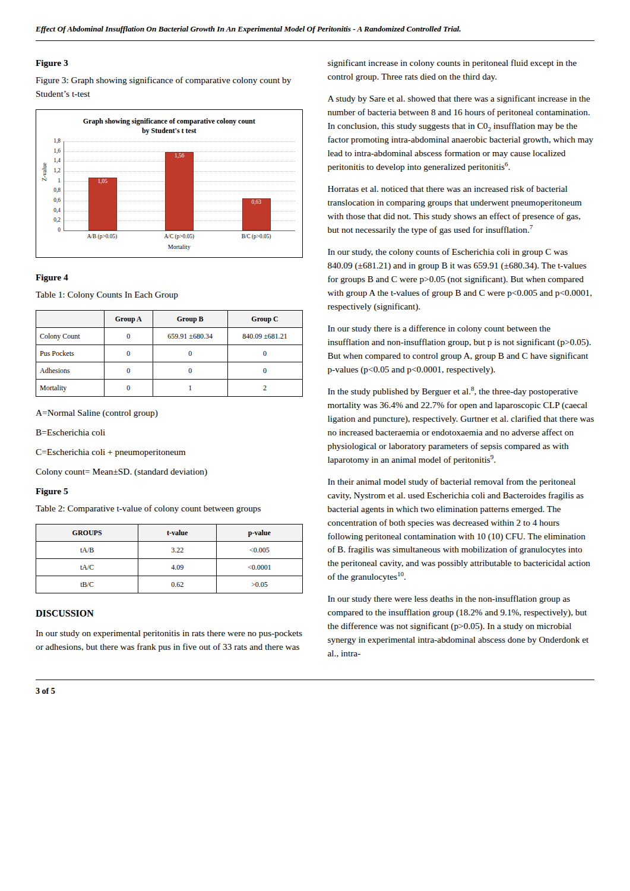Effect Of Abdominal Insufflation On Bacterial Growth In An Experimental Model Of Peritonitis - A Randomized Controlled Trial.
Figure 3
Figure 3: Graph showing significance of comparative colony count by Student’s t-test
Graph showing significance of comparative colony count
by Student's t test
Z-value
1,8 1,6 1,4 1,2 1 0,8 0,6 0,4 0,2 0
1,05
1,56
0,63
A/B (p>0.05) A/C (p>0.05) B/C (p>0.05)
Mortality
Figure 4
Table 1: Colony Counts In Each Group
| | Group A | Group B | Group C |
| --- | --- | --- | --- |
| Colony Count | 0 | 659.91 ±680.34 | 840.09 ±681.21 |
| Pus Pockets | 0 | 0 | 0 |
| Adhesions | 0 | 0 | 0 |
| Mortality | 0 | 1 | 2 |
A=Normal Saline (control group)
B=Escherichia coli
C=Escherichia coli + pneumoperitoneum
Colony count= Mean±SD. (standard deviation)
Figure 5
Table 2: Comparative t-value of colony count between groups
| GROUPS | t-value | p-value |
| --- | --- | --- |
| tA/B | 3.22 | <0.005 |
| tA/C | 4.09 | <0.0001 |
| tB/C | 0.62 | >0.05 |
DISCUSSION
In our study on experimental peritonitis in rats there were no pus-pockets or adhesions, but there was frank pus in five out of 33 rats and there was significant increase in colony counts in peritoneal fluid except in the control group. Three rats died on the third day.
A study by Sare et al. showed that there was a significant increase in the number of bacteria between 8 and 16 hours of peritoneal contamination. In conclusion, this study suggests that in C02 insufflation may be the factor promoting intra-abdominal anaerobic bacterial growth, which may lead to intra-abdominal abscess formation or may cause localized peritonitis to develop into generalized peritonitis6.
Horratas et al. noticed that there was an increased risk of bacterial translocation in comparing groups that underwent pneumoperitoneum with those that did not. This study shows an effect of presence of gas, but not necessarily the type of gas used for insufflation.7
In our study, the colony counts of Escherichia coli in group C was 840.09 (±681.21) and in group B it was 659.91 (±680.34). The t-values for groups B and C were p>0.05 (not significant). But when compared with group A the t-values of group B and C were p<0.005 and p<0.0001, respectively (significant).
In our study there is a difference in colony count between the insufflation and non-insufflation group, but p is not significant (p>0.05). But when compared to control group A, group B and C have significant p-values (p<0.05 and p<0.0001, respectively).
In the study published by Berguer et al.8, the three-day postoperative mortality was 36.4% and 22.7% for open and laparoscopic CLP (caecal ligation and puncture), respectively. Gurtner et al. clarified that there was no increased bacteraemia or endotoxaemia and no adverse affect on physiological or laboratory parameters of sepsis compared as with laparotomy in an animal model of peritonitis9.
In their animal model study of bacterial removal from the peritoneal cavity, Nystrom et al. used Escherichia coli and Bacteroides fragilis as bacterial agents in which two elimination patterns emerged. The concentration of both species was decreased within 2 to 4 hours following peritoneal contamination with 10 (10) CFU. The elimination of B. fragilis was simultaneous with mobilization of granulocytes into the peritoneal cavity, and was possibly attributable to bactericidal action of the granulocytes10.
In our study there were less deaths in the non-insufflation group as compared to the insufflation group (18.2% and 9.1%, respectively), but the difference was not significant (p>0.05). In a study on microbial synergy in experimental intra-abdominal abscess done by Onderdonk et al., intra-
3 of 5